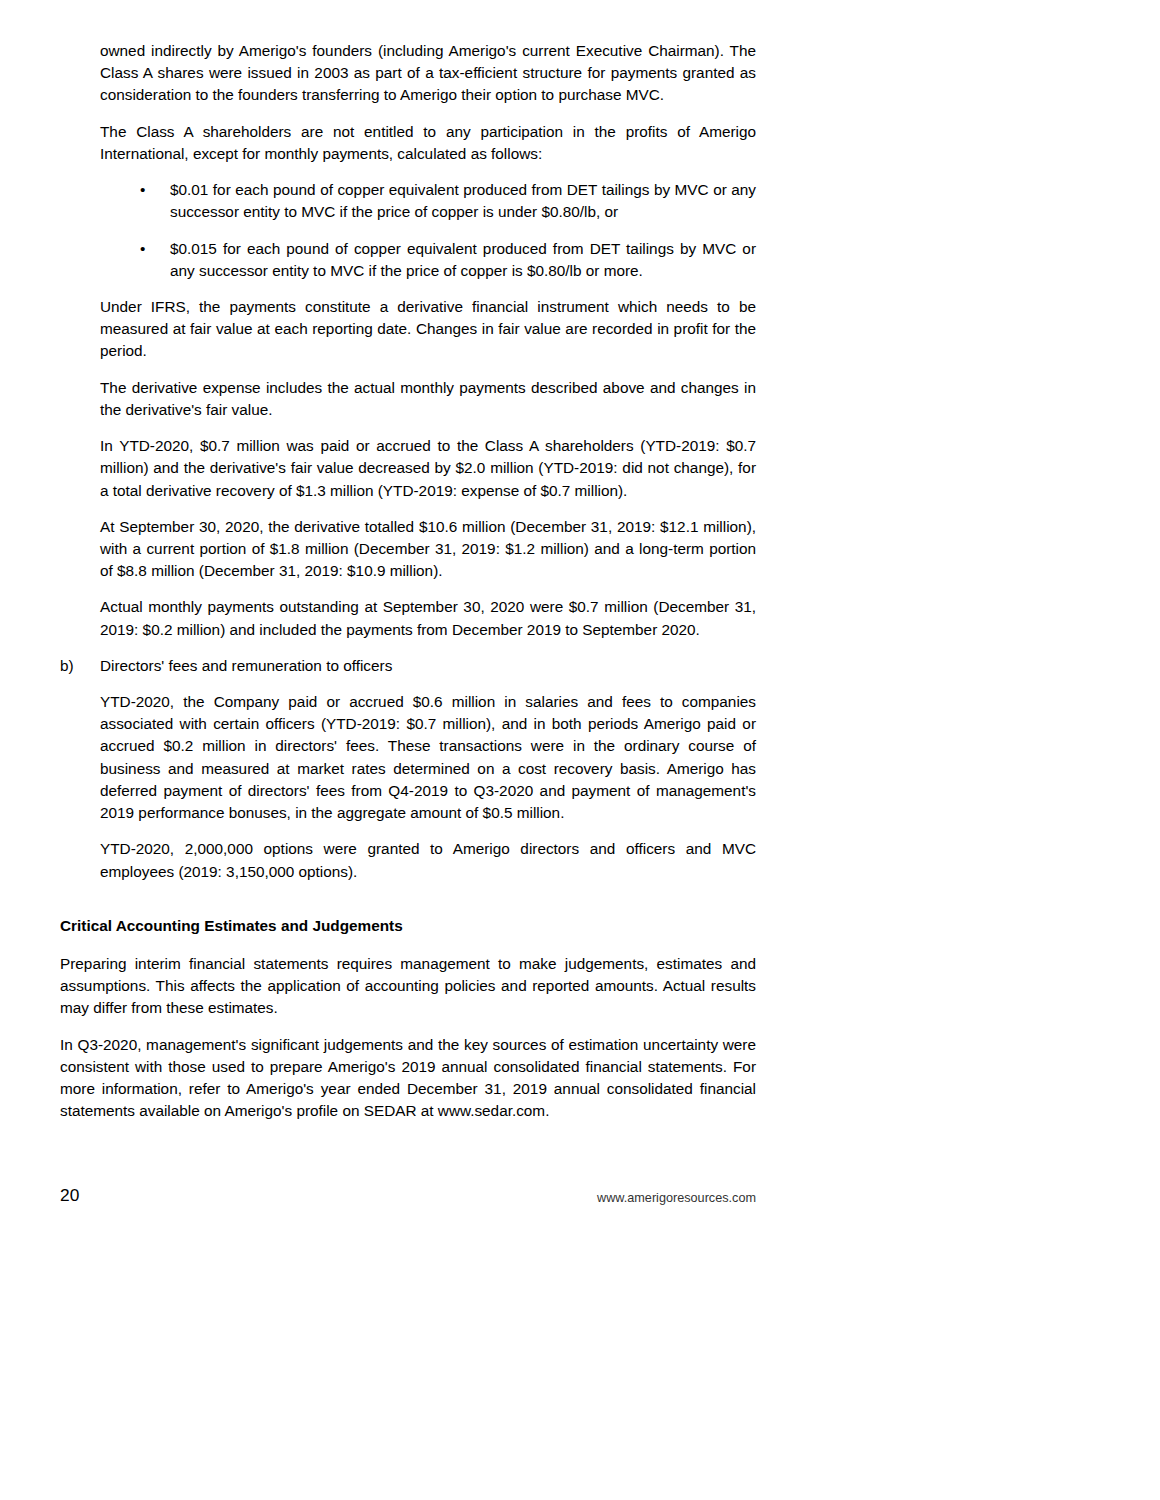owned indirectly by Amerigo's founders (including Amerigo's current Executive Chairman). The Class A shares were issued in 2003 as part of a tax-efficient structure for payments granted as consideration to the founders transferring to Amerigo their option to purchase MVC.
The Class A shareholders are not entitled to any participation in the profits of Amerigo International, except for monthly payments, calculated as follows:
$0.01 for each pound of copper equivalent produced from DET tailings by MVC or any successor entity to MVC if the price of copper is under $0.80/lb, or
$0.015 for each pound of copper equivalent produced from DET tailings by MVC or any successor entity to MVC if the price of copper is $0.80/lb or more.
Under IFRS, the payments constitute a derivative financial instrument which needs to be measured at fair value at each reporting date. Changes in fair value are recorded in profit for the period.
The derivative expense includes the actual monthly payments described above and changes in the derivative's fair value.
In YTD-2020, $0.7 million was paid or accrued to the Class A shareholders (YTD-2019: $0.7 million) and the derivative's fair value decreased by $2.0 million (YTD-2019: did not change), for a total derivative recovery of $1.3 million (YTD-2019: expense of $0.7 million).
At September 30, 2020, the derivative totalled $10.6 million (December 31, 2019: $12.1 million), with a current portion of $1.8 million (December 31, 2019: $1.2 million) and a long-term portion of $8.8 million (December 31, 2019: $10.9 million).
Actual monthly payments outstanding at September 30, 2020 were $0.7 million (December 31, 2019: $0.2 million) and included the payments from December 2019 to September 2020.
b)
Directors' fees and remuneration to officers
YTD-2020, the Company paid or accrued $0.6 million in salaries and fees to companies associated with certain officers (YTD-2019: $0.7 million), and in both periods Amerigo paid or accrued $0.2 million in directors' fees. These transactions were in the ordinary course of business and measured at market rates determined on a cost recovery basis. Amerigo has deferred payment of directors' fees from Q4-2019 to Q3-2020 and payment of management's 2019 performance bonuses, in the aggregate amount of $0.5 million.
YTD-2020, 2,000,000 options were granted to Amerigo directors and officers and MVC employees (2019: 3,150,000 options).
Critical Accounting Estimates and Judgements
Preparing interim financial statements requires management to make judgements, estimates and assumptions. This affects the application of accounting policies and reported amounts. Actual results may differ from these estimates.
In Q3-2020, management's significant judgements and the key sources of estimation uncertainty were consistent with those used to prepare Amerigo's 2019 annual consolidated financial statements. For more information, refer to Amerigo's year ended December 31, 2019 annual consolidated financial statements available on Amerigo's profile on SEDAR at www.sedar.com.
20 www.amerigoresources.com